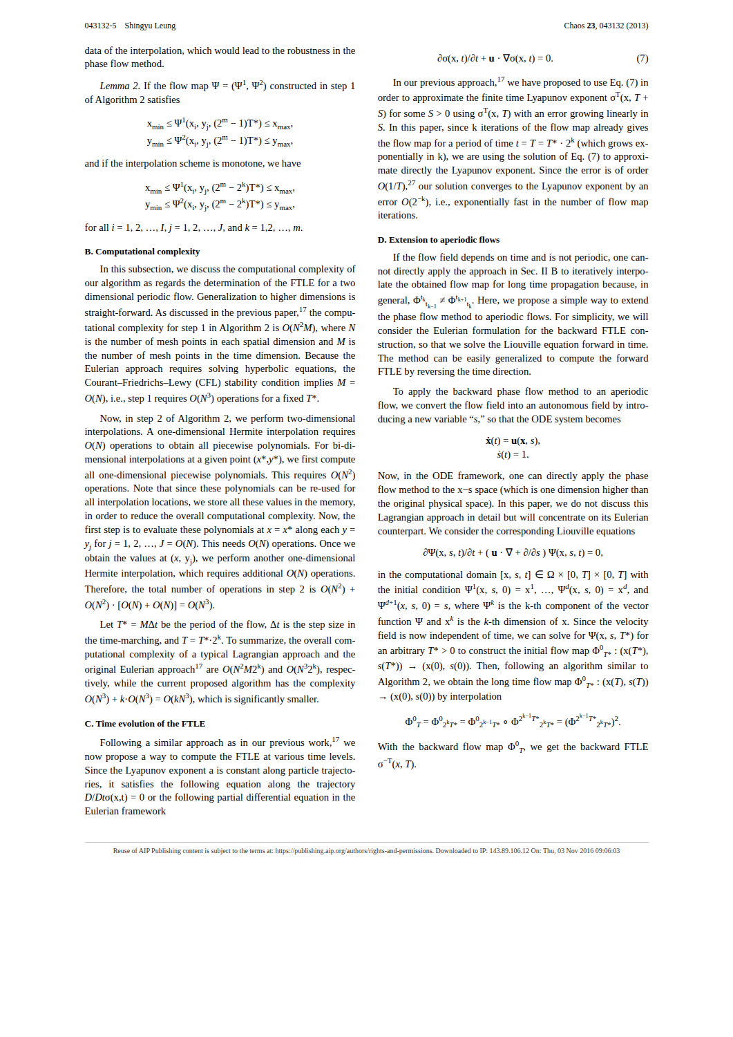043132-5 Shingyu Leung
Chaos 23, 043132 (2013)
data of the interpolation, which would lead to the robustness in the phase flow method.
Lemma 2. If the flow map Ψ = (Ψ1, Ψ2) constructed in step 1 of Algorithm 2 satisfies
xmin ≤ Ψ1(xi, yj, (2m − 1)T*) ≤ xmax,
ymin ≤ Ψ2(xi, yj, (2m − 1)T*) ≤ ymax,
and if the interpolation scheme is monotone, we have
xmin ≤ Ψ1(xi, yj, (2m − 2k)T*) ≤ xmax,
ymin ≤ Ψ2(xi, yj, (2m − 2k)T*) ≤ ymax,
for all i = 1, 2, …, I, j = 1, 2, …, J, and k = 1,2, …, m.
B. Computational complexity
In this subsection, we discuss the computational complexity of our algorithm as regards the determination of the FTLE for a two dimensional periodic flow. Generalization to higher dimensions is straight-forward. As discussed in the previous paper,17 the computational complexity for step 1 in Algorithm 2 is O(N2M), where N is the number of mesh points in each spatial dimension and M is the number of mesh points in the time dimension. Because the Eulerian approach requires solving hyperbolic equations, the Courant–Friedrichs–Lewy (CFL) stability condition implies M = O(N), i.e., step 1 requires O(N3) operations for a fixed T*.
Now, in step 2 of Algorithm 2, we perform two-dimensional interpolations. A one-dimensional Hermite interpolation requires O(N) operations to obtain all piecewise polynomials. For bi-dimensional interpolations at a given point (x*,y*), we first compute all one-dimensional piecewise polynomials. This requires O(N2) operations. Note that since these polynomials can be re-used for all interpolation locations, we store all these values in the memory, in order to reduce the overall computational complexity. Now, the first step is to evaluate these polynomials at x = x* along each y = yj for j = 1, 2, …, J = O(N). This needs O(N) operations. Once we obtain the values at (x, yj), we perform another one-dimensional Hermite interpolation, which requires additional O(N) operations. Therefore, the total number of operations in step 2 is O(N2) + O(N2) · [O(N) + O(N)] = O(N3).
Let T* = MΔt be the period of the flow, Δt is the step size in the time-marching, and T = T*·2k. To summarize, the overall computational complexity of a typical Lagrangian approach and the original Eulerian approach17 are O(N2M2k) and O(N32k), respectively, while the current proposed algorithm has the complexity O(N3) + k·O(N3) = O(kN3), which is significantly smaller.
C. Time evolution of the FTLE
Following a similar approach as in our previous work,17 we now propose a way to compute the FTLE at various time levels. Since the Lyapunov exponent a is constant along particle trajectories, it satisfies the following equation along the trajectory D/Dtσ(x,t) = 0 or the following partial differential equation in the Eulerian framework
∂σ(x, t)/∂t + u · ∇σ(x, t) = 0.
(7)
In our previous approach,17 we have proposed to use Eq. (7) in order to approximate the finite time Lyapunov exponent σT(x, T + S) for some S > 0 using σT(x, T) with an error growing linearly in S. In this paper, since k iterations of the flow map already gives the flow map for a period of time t = T = T* · 2k (which grows exponentially in k), we are using the solution of Eq. (7) to approximate directly the Lyapunov exponent. Since the error is of order O(1/T),27 our solution converges to the Lyapunov exponent by an error O(2−k), i.e., exponentially fast in the number of flow map iterations.
D. Extension to aperiodic flows
If the flow field depends on time and is not periodic, one cannot directly apply the approach in Sec. II B to iteratively interpolate the obtained flow map for long time propagation because, in general, Φtktk−1 ≠ Φtk+1tk. Here, we propose a simple way to extend the phase flow method to aperiodic flows. For simplicity, we will consider the Eulerian formulation for the backward FTLE construction, so that we solve the Liouville equation forward in time. The method can be easily generalized to compute the forward FTLE by reversing the time direction.
To apply the backward phase flow method to an aperiodic flow, we convert the flow field into an autonomous field by introducing a new variable “s,” so that the ODE system becomes
ẋ(t) = u(x, s),
ṡ(t) = 1.
Now, in the ODE framework, one can directly apply the phase flow method to the x−s space (which is one dimension higher than the original physical space). In this paper, we do not discuss this Lagrangian approach in detail but will concentrate on its Eulerian counterpart. We consider the corresponding Liouville equations
∂Ψ(x, s, t)/∂t + ( u · ∇ + ∂/∂s ) Ψ(x, s, t) = 0,
in the computational domain [x, s, t] ∈ Ω × [0, T] × [0, T] with the initial condition Ψ1(x, s, 0) = x1, …, Ψd(x, s, 0) = xd, and Ψd+1(x, s, 0) = s, where Ψk is the k-th component of the vector function Ψ and xk is the k-th dimension of x. Since the velocity field is now independent of time, we can solve for Ψ(x, s, T*) for an arbitrary T* > 0 to construct the initial flow map Φ0T* : (x(T*), s(T*)) → (x(0), s(0)). Then, following an algorithm similar to Algorithm 2, we obtain the long time flow map Φ0T* : (x(T), s(T)) → (x(0), s(0)) by interpolation
Φ0T = Φ02kT* = Φ02k−1T* ∘ Φ2k−1T*2kT* = (Φ2k−1T*2kT*)2.
With the backward flow map Φ0T, we get the backward FTLE σ−T(x, T).
Reuse of AIP Publishing content is subject to the terms at: https://publishing.aip.org/authors/rights-and-permissions. Downloaded to IP: 143.89.106.12 On: Thu, 03 Nov 2016 09:06:03